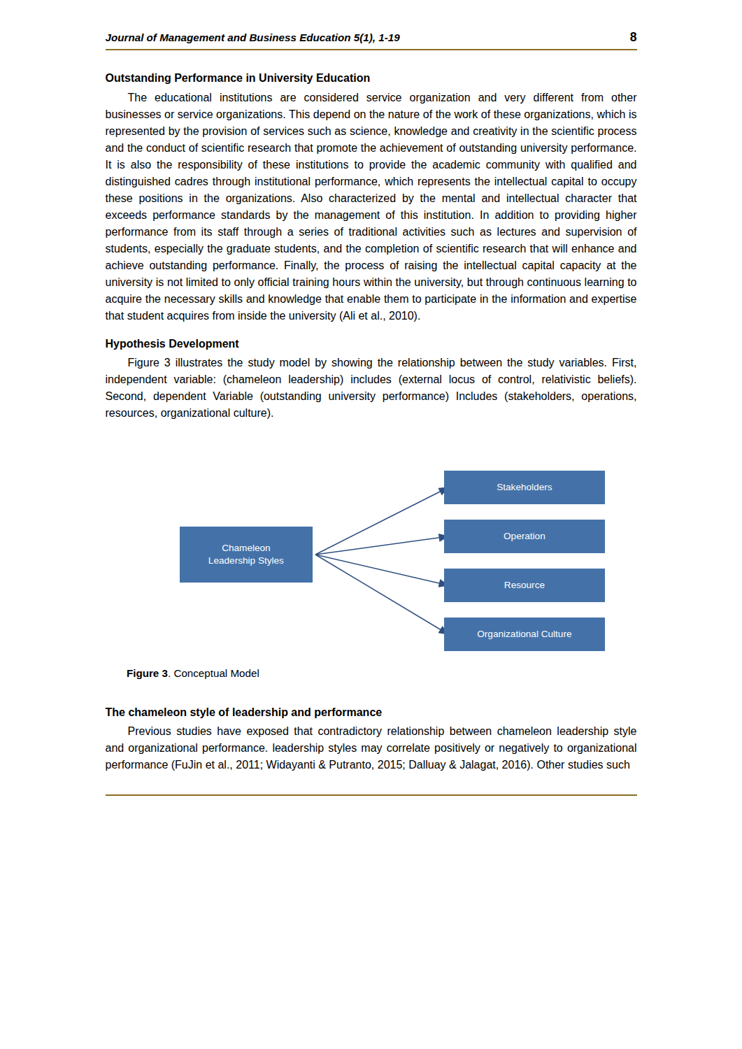Journal of Management and Business Education 5(1), 1-19 8
Outstanding Performance in University Education
The educational institutions are considered service organization and very different from other businesses or service organizations. This depend on the nature of the work of these organizations, which is represented by the provision of services such as science, knowledge and creativity in the scientific process and the conduct of scientific research that promote the achievement of outstanding university performance. It is also the responsibility of these institutions to provide the academic community with qualified and distinguished cadres through institutional performance, which represents the intellectual capital to occupy these positions in the organizations. Also characterized by the mental and intellectual character that exceeds performance standards by the management of this institution. In addition to providing higher performance from its staff through a series of traditional activities such as lectures and supervision of students, especially the graduate students, and the completion of scientific research that will enhance and achieve outstanding performance. Finally, the process of raising the intellectual capital capacity at the university is not limited to only official training hours within the university, but through continuous learning to acquire the necessary skills and knowledge that enable them to participate in the information and expertise that student acquires from inside the university (Ali et al., 2010).
Hypothesis Development
Figure 3 illustrates the study model by showing the relationship between the study variables. First, independent variable: (chameleon leadership) includes (external locus of control, relativistic beliefs). Second, dependent Variable (outstanding university performance) Includes (stakeholders, operations, resources, organizational culture).
Chameleon
Leadership Styles
Stakeholders
Operation
Resource
Organizational Culture
Figure 3. Conceptual Model
The chameleon style of leadership and performance
Previous studies have exposed that contradictory relationship between chameleon leadership style and organizational performance. leadership styles may correlate positively or negatively to organizational performance (FuJin et al., 2011; Widayanti & Putranto, 2015; Dalluay & Jalagat, 2016). Other studies such